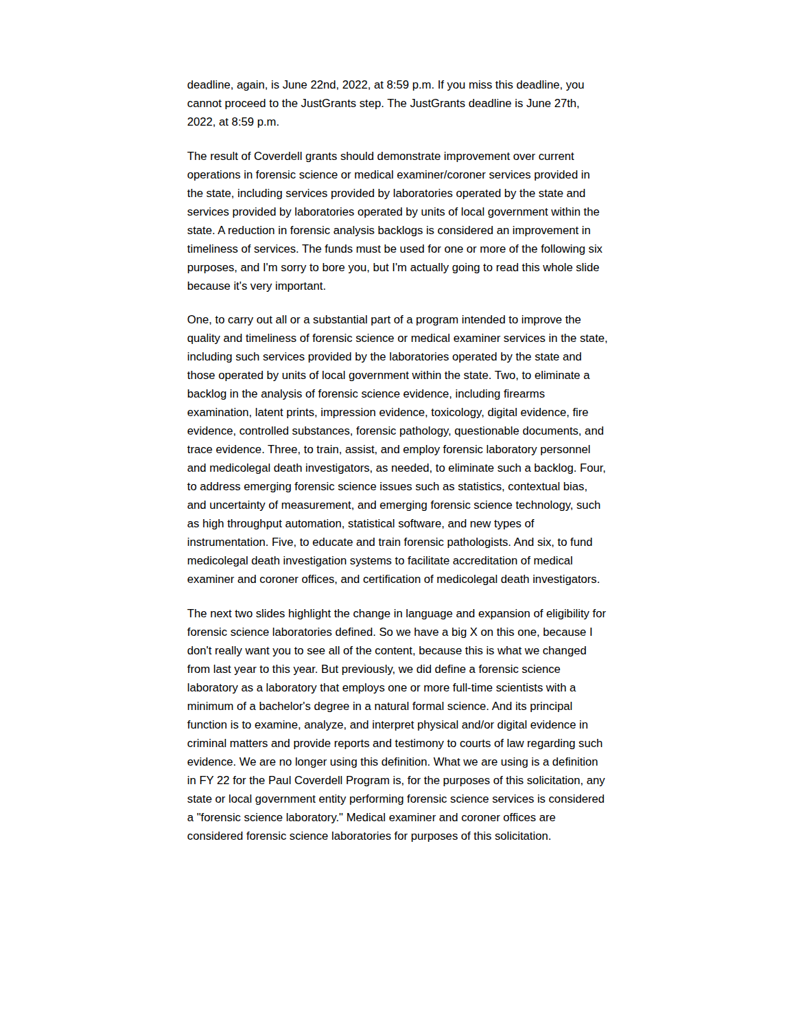deadline, again, is June 22nd, 2022, at 8:59 p.m. If you miss this deadline, you cannot proceed to the JustGrants step. The JustGrants deadline is June 27th, 2022, at 8:59 p.m.
The result of Coverdell grants should demonstrate improvement over current operations in forensic science or medical examiner/coroner services provided in the state, including services provided by laboratories operated by the state and services provided by laboratories operated by units of local government within the state. A reduction in forensic analysis backlogs is considered an improvement in timeliness of services. The funds must be used for one or more of the following six purposes, and I'm sorry to bore you, but I'm actually going to read this whole slide because it's very important.
One, to carry out all or a substantial part of a program intended to improve the quality and timeliness of forensic science or medical examiner services in the state, including such services provided by the laboratories operated by the state and those operated by units of local government within the state. Two, to eliminate a backlog in the analysis of forensic science evidence, including firearms examination, latent prints, impression evidence, toxicology, digital evidence, fire evidence, controlled substances, forensic pathology, questionable documents, and trace evidence. Three, to train, assist, and employ forensic laboratory personnel and medicolegal death investigators, as needed, to eliminate such a backlog. Four, to address emerging forensic science issues such as statistics, contextual bias, and uncertainty of measurement, and emerging forensic science technology, such as high throughput automation, statistical software, and new types of instrumentation. Five, to educate and train forensic pathologists. And six, to fund medicolegal death investigation systems to facilitate accreditation of medical examiner and coroner offices, and certification of medicolegal death investigators.
The next two slides highlight the change in language and expansion of eligibility for forensic science laboratories defined. So we have a big X on this one, because I don't really want you to see all of the content, because this is what we changed from last year to this year. But previously, we did define a forensic science laboratory as a laboratory that employs one or more full-time scientists with a minimum of a bachelor's degree in a natural formal science. And its principal function is to examine, analyze, and interpret physical and/or digital evidence in criminal matters and provide reports and testimony to courts of law regarding such evidence. We are no longer using this definition. What we are using is a definition in FY 22 for the Paul Coverdell Program is, for the purposes of this solicitation, any state or local government entity performing forensic science services is considered a "forensic science laboratory." Medical examiner and coroner offices are considered forensic science laboratories for purposes of this solicitation.